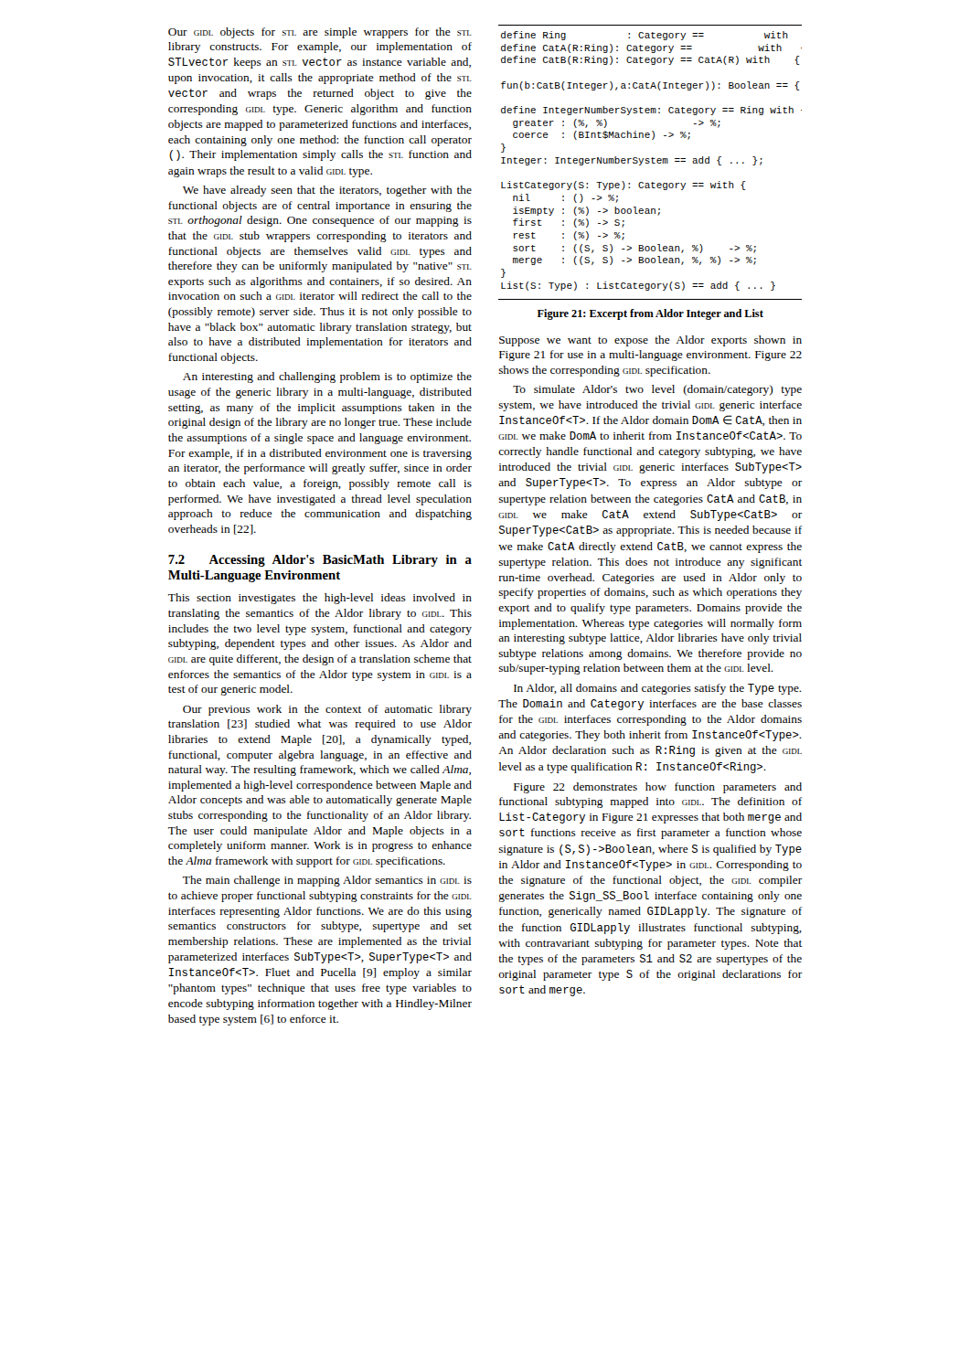Our gidl objects for stl are simple wrappers for the stl library constructs. For example, our implementation of STLvector keeps an stl vector as instance variable and, upon invocation, it calls the appropriate method of the stl vector and wraps the returned object to give the corresponding gidl type. Generic algorithm and function objects are mapped to parameterized functions and interfaces, each containing only one method: the function call operator (). Their implementation simply calls the stl function and again wraps the result to a valid gidl type.
We have already seen that the iterators, together with the functional objects are of central importance in ensuring the stl orthogonal design. One consequence of our mapping is that the gidl stub wrappers corresponding to iterators and functional objects are themselves valid gidl types and therefore they can be uniformly manipulated by "native" stl exports such as algorithms and containers, if so desired. An invocation on such a gidl iterator will redirect the call to the (possibly remote) server side. Thus it is not only possible to have a "black box" automatic library translation strategy, but also to have a distributed implementation for iterators and functional objects.
An interesting and challenging problem is to optimize the usage of the generic library in a multi-language, distributed setting, as many of the implicit assumptions taken in the original design of the library are no longer true. These include the assumptions of a single space and language environment. For example, if in a distributed environment one is traversing an iterator, the performance will greatly suffer, since in order to obtain each value, a foreign, possibly remote call is performed. We have investigated a thread level speculation approach to reduce the communication and dispatching overheads in [22].
7.2 Accessing Aldor's BasicMath Library in a Multi-Language Environment
This section investigates the high-level ideas involved in translating the semantics of the Aldor library to gidl. This includes the two level type system, functional and category subtyping, dependent types and other issues. As Aldor and gidl are quite different, the design of a translation scheme that enforces the semantics of the Aldor type system in gidl is a test of our generic model.
Our previous work in the context of automatic library translation [23] studied what was required to use Aldor libraries to extend Maple [20], a dynamically typed, functional, computer algebra language, in an effective and natural way. The resulting framework, which we called Alma, implemented a high-level correspondence between Maple and Aldor concepts and was able to automatically generate Maple stubs corresponding to the functionality of an Aldor library. The user could manipulate Aldor and Maple objects in a completely uniform manner. Work is in progress to enhance the Alma framework with support for gidl specifications.
The main challenge in mapping Aldor semantics in gidl is to achieve proper functional subtyping constraints for the gidl interfaces representing Aldor functions. We are do this using semantics constructors for subtype, supertype and set membership relations. These are implemented as the trivial parameterized interfaces SubType<T>, SuperType<T> and InstanceOf<T>. Fluet and Pucella [9] employ a similar "phantom types" technique that uses free type variables to encode subtyping information together with a Hindley-Milner based type system [6] to enforce it.
define Ring          : Category ==          with   {...};
define CatA(R:Ring): Category ==           with   {...};
define CatB(R:Ring): Category == CatA(R) with    {...};

fun(b:CatB(Integer),a:CatA(Integer)): Boolean == {...};

define IntegerNumberSystem: Category == Ring with {
  greater : (%, %)              -> %;
  coerce  : (BInt$Machine) -> %;
}
Integer: IntegerNumberSystem == add { ... };

ListCategory(S: Type): Category == with {
  nil     : () -> %;
  isEmpty : (%) -> boolean;
  first   : (%) -> S;
  rest    : (%) -> %;
  sort    : ((S, S) -> Boolean, %)    -> %;
  merge   : ((S, S) -> Boolean, %, %) -> %;
}
List(S: Type) : ListCategory(S) == add { ... }
Figure 21: Excerpt from Aldor Integer and List
Suppose we want to expose the Aldor exports shown in Figure 21 for use in a multi-language environment. Figure 22 shows the corresponding gidl specification.
To simulate Aldor's two level (domain/category) type system, we have introduced the trivial gidl generic interface InstanceOf<T>. If the Aldor domain DomA ∈ CatA, then in gidl we make DomA to inherit from InstanceOf<CatA>. To correctly handle functional and category subtyping, we have introduced the trivial gidl generic interfaces SubType<T> and SuperType<T>. To express an Aldor subtype or supertype relation between the categories CatA and CatB, in gidl we make CatA extend SubType<CatB> or SuperType<CatB> as appropriate. This is needed because if we make CatA directly extend CatB, we cannot express the supertype relation. This does not introduce any significant run-time overhead. Categories are used in Aldor only to specify properties of domains, such as which operations they export and to qualify type parameters. Domains provide the implementation. Whereas type categories will normally form an interesting subtype lattice, Aldor libraries have only trivial subtype relations among domains. We therefore provide no sub/super-typing relation between them at the gidl level.
In Aldor, all domains and categories satisfy the Type type. The Domain and Category interfaces are the base classes for the gidl interfaces corresponding to the Aldor domains and categories. They both inherit from InstanceOf<Type>. An Aldor declaration such as R:Ring is given at the gidl level as a type qualification R: InstanceOf<Ring>.
Figure 22 demonstrates how function parameters and functional subtyping mapped into gidl. The definition of List-Category in Figure 21 expresses that both merge and sort functions receive as first parameter a function whose signature is (S,S)->Boolean, where S is qualified by Type in Aldor and InstanceOf<Type> in gidl. Corresponding to the signature of the functional object, the gidl compiler generates the Sign_SS_Bool interface containing only one function, generically named GIDLapply. The signature of the function GIDLapply illustrates functional subtyping, with contravariant subtyping for parameter types. Note that the types of the parameters S1 and S2 are supertypes of the original parameter type S of the original declarations for sort and merge.